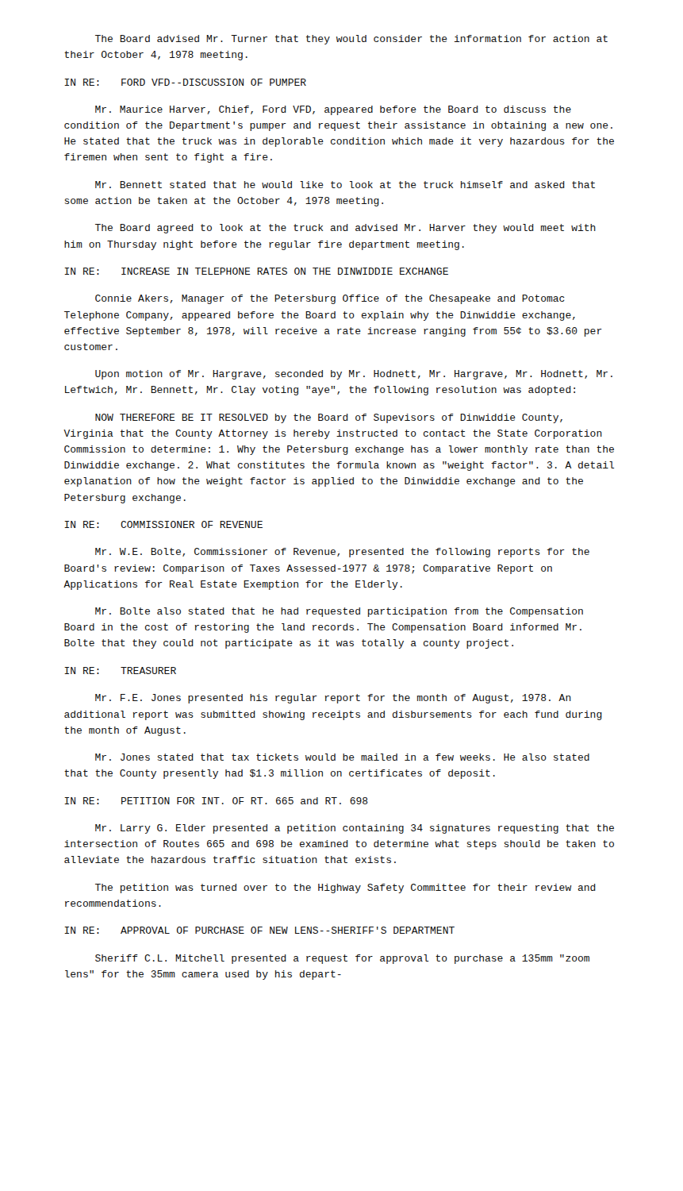The Board advised Mr. Turner that they would consider the information for action at their October 4, 1978 meeting.
IN RE: FORD VFD--DISCUSSION OF PUMPER
Mr. Maurice Harver, Chief, Ford VFD, appeared before the Board to discuss the condition of the Department's pumper and request their assistance in obtaining a new one. He stated that the truck was in deplorable condition which made it very hazardous for the firemen when sent to fight a fire.
Mr. Bennett stated that he would like to look at the truck himself and asked that some action be taken at the October 4, 1978 meeting.
The Board agreed to look at the truck and advised Mr. Harver they would meet with him on Thursday night before the regular fire department meeting.
IN RE: INCREASE IN TELEPHONE RATES ON THE DINWIDDIE EXCHANGE
Connie Akers, Manager of the Petersburg Office of the Chesapeake and Potomac Telephone Company, appeared before the Board to explain why the Dinwiddie exchange, effective September 8, 1978, will receive a rate increase ranging from 55¢ to $3.60 per customer.
Upon motion of Mr. Hargrave, seconded by Mr. Hodnett, Mr. Hargrave, Mr. Hodnett, Mr. Leftwich, Mr. Bennett, Mr. Clay voting "aye", the following resolution was adopted:
NOW THEREFORE BE IT RESOLVED by the Board of Supevisors of Dinwiddie County, Virginia that the County Attorney is hereby instructed to contact the State Corporation Commission to determine: 1. Why the Petersburg exchange has a lower monthly rate than the Dinwiddie exchange. 2. What constitutes the formula known as "weight factor". 3. A detail explanation of how the weight factor is applied to the Dinwiddie exchange and to the Petersburg exchange.
IN RE: COMMISSIONER OF REVENUE
Mr. W.E. Bolte, Commissioner of Revenue, presented the following reports for the Board's review: Comparison of Taxes Assessed-1977 & 1978; Comparative Report on Applications for Real Estate Exemption for the Elderly.
Mr. Bolte also stated that he had requested participation from the Compensation Board in the cost of restoring the land records. The Compensation Board informed Mr. Bolte that they could not participate as it was totally a county project.
IN RE: TREASURER
Mr. F.E. Jones presented his regular report for the month of August, 1978. An additional report was submitted showing receipts and disbursements for each fund during the month of August.
Mr. Jones stated that tax tickets would be mailed in a few weeks. He also stated that the County presently had $1.3 million on certificates of deposit.
IN RE: PETITION FOR INT. OF RT. 665 and RT. 698
Mr. Larry G. Elder presented a petition containing 34 signatures requesting that the intersection of Routes 665 and 698 be examined to determine what steps should be taken to alleviate the hazardous traffic situation that exists.
The petition was turned over to the Highway Safety Committee for their review and recommendations.
IN RE: APPROVAL OF PURCHASE OF NEW LENS--SHERIFF'S DEPARTMENT
Sheriff C.L. Mitchell presented a request for approval to purchase a 135mm "zoom lens" for the 35mm camera used by his depart-